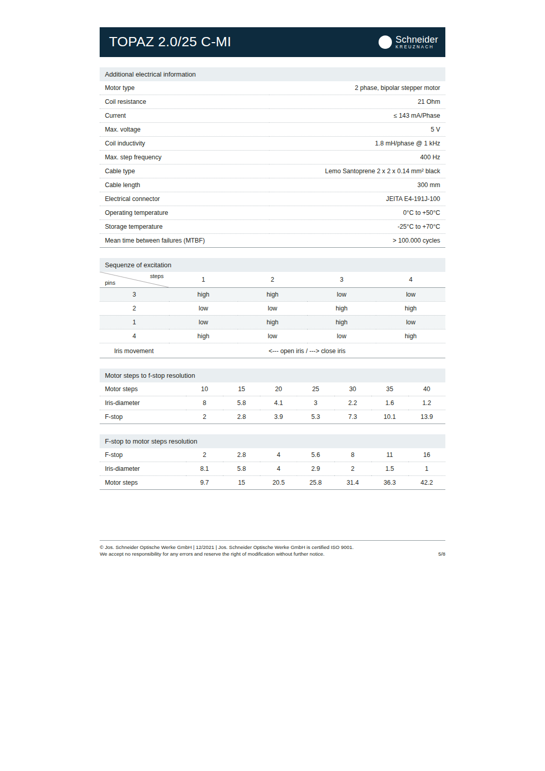TOPAZ 2.0/25 C-MI
Schneider
KREUZNACH
Additional electrical information
| Motor type | 2 phase, bipolar stepper motor |
| Coil resistance | 21 Ohm |
| Current | ≤ 143 mA/Phase |
| Max. voltage | 5 V |
| Coil inductivity | 1.8 mH/phase @ 1 kHz |
| Max. step frequency | 400 Hz |
| Cable type | Lemo Santoprene 2 x 2 x 0.14 mm² black |
| Cable length | 300 mm |
| Electrical connector | JEITA E4-191J-100 |
| Operating temperature | 0°C to +50°C |
| Storage temperature | -25°C to +70°C |
| Mean time between failures (MTBF) | > 100.000 cycles |
Sequenze of excitation
| pins steps | 1 | 2 | 3 | 4 |
| --- | --- | --- | --- | --- |
| 3 | high | high | low | low |
| 2 | low | low | high | high |
| 1 | low | high | high | low |
| 4 | high | low | low | high |
| Iris movement | <--- open iris / ---> close iris |
Motor steps to f-stop resolution
| Motor steps | 10 | 15 | 20 | 25 | 30 | 35 | 40 |
| Iris-diameter | 8 | 5.8 | 4.1 | 3 | 2.2 | 1.6 | 1.2 |
| F-stop | 2 | 2.8 | 3.9 | 5.3 | 7.3 | 10.1 | 13.9 |
F-stop to motor steps resolution
| F-stop | 2 | 2.8 | 4 | 5.6 | 8 | 11 | 16 |
| Iris-diameter | 8.1 | 5.8 | 4 | 2.9 | 2 | 1.5 | 1 |
| Motor steps | 9.7 | 15 | 20.5 | 25.8 | 31.4 | 36.3 | 42.2 |
© Jos. Schneider Optische Werke GmbH | 12/2021 | Jos. Schneider Optische Werke GmbH is certified ISO 9001.
We accept no responsibility for any errors and reserve the right of modification without further notice.
5/8